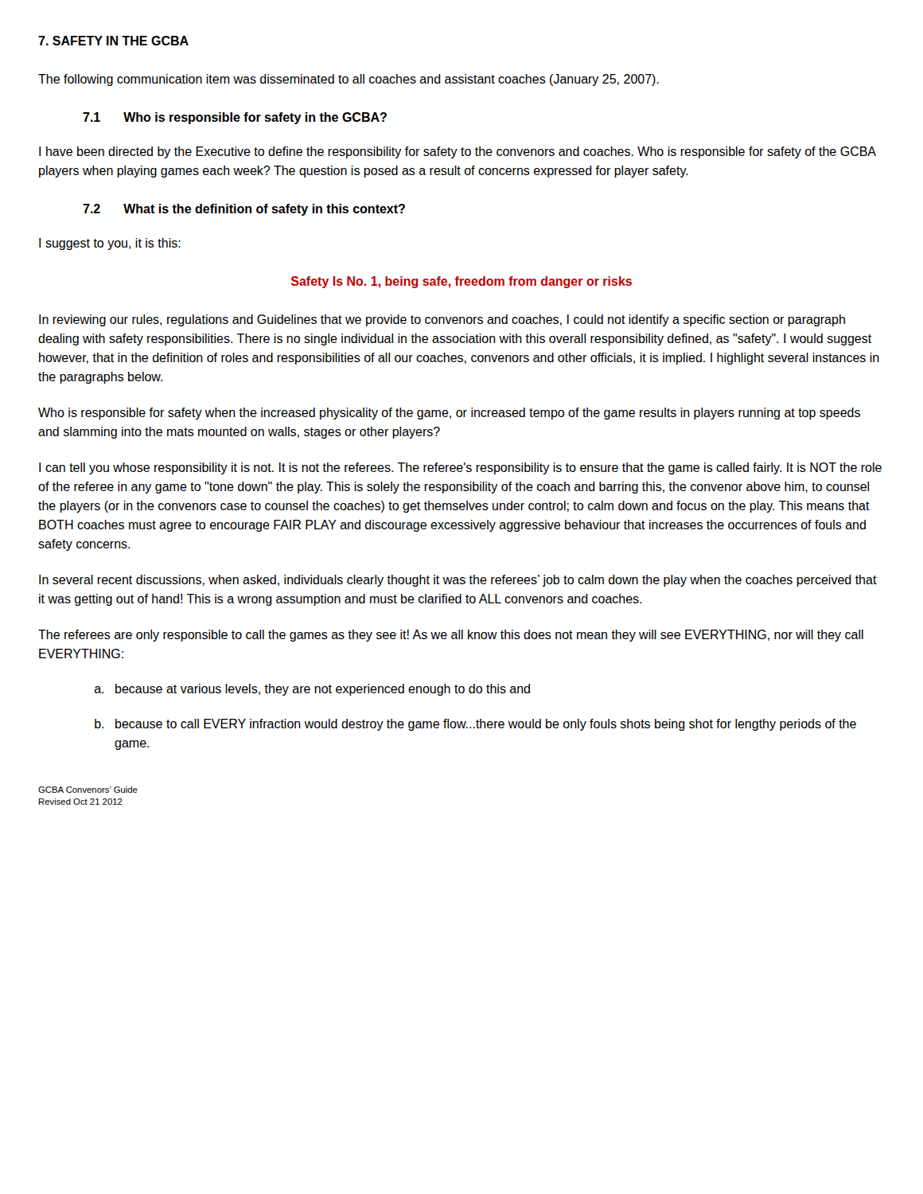7. SAFETY IN THE GCBA
The following communication item was disseminated to all coaches and assistant coaches (January 25, 2007).
7.1 Who is responsible for safety in the GCBA?
I have been directed by the Executive to define the responsibility for safety to the convenors and coaches. Who is responsible for safety of the GCBA players when playing games each week? The question is posed as a result of concerns expressed for player safety.
7.2 What is the definition of safety in this context?
I suggest to you, it is this:
Safety Is No. 1, being safe, freedom from danger or risks
In reviewing our rules, regulations and Guidelines that we provide to convenors and coaches, I could not identify a specific section or paragraph dealing with safety responsibilities. There is no single individual in the association with this overall responsibility defined, as "safety". I would suggest however, that in the definition of roles and responsibilities of all our coaches, convenors and other officials, it is implied. I highlight several instances in the paragraphs below.
Who is responsible for safety when the increased physicality of the game, or increased tempo of the game results in players running at top speeds and slamming into the mats mounted on walls, stages or other players?
I can tell you whose responsibility it is not. It is not the referees. The referee's responsibility is to ensure that the game is called fairly. It is NOT the role of the referee in any game to "tone down" the play. This is solely the responsibility of the coach and barring this, the convenor above him, to counsel the players (or in the convenors case to counsel the coaches) to get themselves under control; to calm down and focus on the play. This means that BOTH coaches must agree to encourage FAIR PLAY and discourage excessively aggressive behaviour that increases the occurrences of fouls and safety concerns.
In several recent discussions, when asked, individuals clearly thought it was the referees’ job to calm down the play when the coaches perceived that it was getting out of hand! This is a wrong assumption and must be clarified to ALL convenors and coaches.
The referees are only responsible to call the games as they see it! As we all know this does not mean they will see EVERYTHING, nor will they call EVERYTHING:
because at various levels, they are not experienced enough to do this and
because to call EVERY infraction would destroy the game flow...there would be only fouls shots being shot for lengthy periods of the game.
GCBA Convenors’ Guide
Revised Oct 21 2012